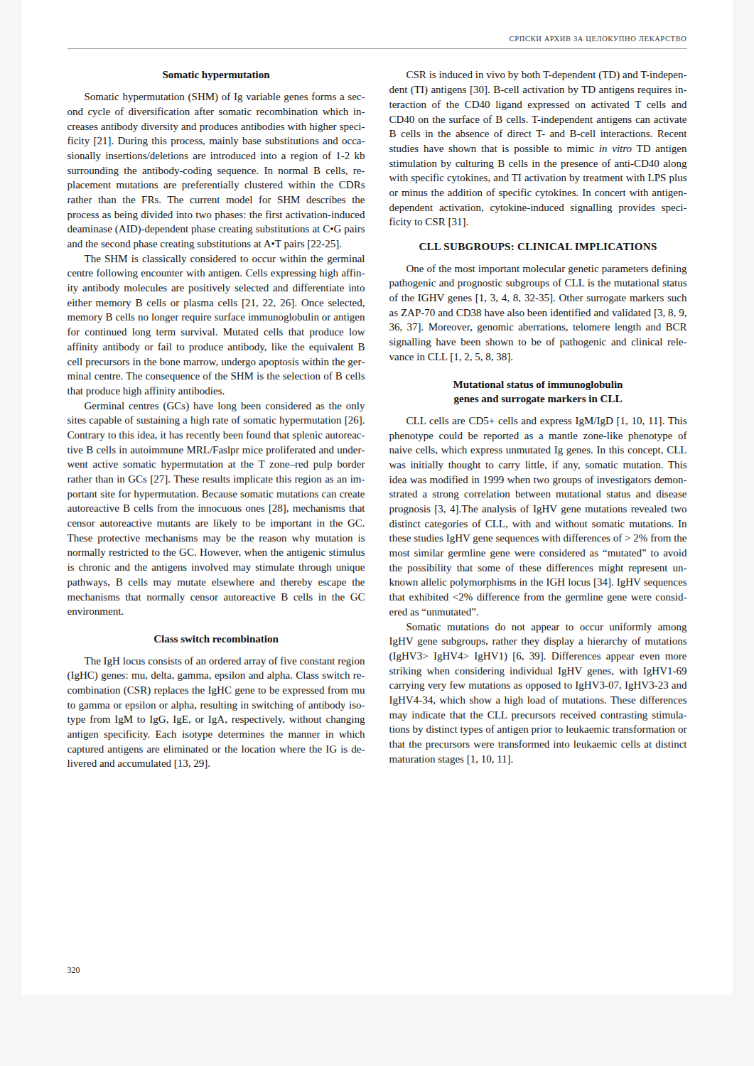Српски архив за целокупно лекарство
Somatic hypermutation
Somatic hypermutation (SHM) of Ig variable genes forms a second cycle of diversification after somatic recombination which increases antibody diversity and produces antibodies with higher specificity [21]. During this process, mainly base substitutions and occasionally insertions/deletions are introduced into a region of 1-2 kb surrounding the antibody-coding sequence. In normal B cells, replacement mutations are preferentially clustered within the CDRs rather than the FRs. The current model for SHM describes the process as being divided into two phases: the first activation-induced deaminase (AID)-dependent phase creating substitutions at C•G pairs and the second phase creating substitutions at A•T pairs [22-25].
The SHM is classically considered to occur within the germinal centre following encounter with antigen. Cells expressing high affinity antibody molecules are positively selected and differentiate into either memory B cells or plasma cells [21, 22, 26]. Once selected, memory B cells no longer require surface immunoglobulin or antigen for continued long term survival. Mutated cells that produce low affinity antibody or fail to produce antibody, like the equivalent B cell precursors in the bone marrow, undergo apoptosis within the germinal centre. The consequence of the SHM is the selection of B cells that produce high affinity antibodies.
Germinal centres (GCs) have long been considered as the only sites capable of sustaining a high rate of somatic hypermutation [26]. Contrary to this idea, it has recently been found that splenic autoreactive B cells in autoimmune MRL/Faslpr mice proliferated and underwent active somatic hypermutation at the T zone–red pulp border rather than in GCs [27]. These results implicate this region as an important site for hypermutation. Because somatic mutations can create autoreactive B cells from the innocuous ones [28], mechanisms that censor autoreactive mutants are likely to be important in the GC. These protective mechanisms may be the reason why mutation is normally restricted to the GC. However, when the antigenic stimulus is chronic and the antigens involved may stimulate through unique pathways, B cells may mutate elsewhere and thereby escape the mechanisms that normally censor autoreactive B cells in the GC environment.
Class switch recombination
The IgH locus consists of an ordered array of five constant region (IgHC) genes: mu, delta, gamma, epsilon and alpha. Class switch recombination (CSR) replaces the IgHC gene to be expressed from mu to gamma or epsilon or alpha, resulting in switching of antibody isotype from IgM to IgG, IgE, or IgA, respectively, without changing antigen specificity. Each isotype determines the manner in which captured antigens are eliminated or the location where the IG is delivered and accumulated [13, 29].
CSR is induced in vivo by both T-dependent (TD) and T-independent (TI) antigens [30]. B-cell activation by TD antigens requires interaction of the CD40 ligand expressed on activated T cells and CD40 on the surface of B cells. T-independent antigens can activate B cells in the absence of direct T- and B-cell interactions. Recent studies have shown that is possible to mimic in vitro TD antigen stimulation by culturing B cells in the presence of anti-CD40 along with specific cytokines, and TI activation by treatment with LPS plus or minus the addition of specific cytokines. In concert with antigen-dependent activation, cytokine-induced signalling provides specificity to CSR [31].
CLL subgroups: clinical implications
One of the most important molecular genetic parameters defining pathogenic and prognostic subgroups of CLL is the mutational status of the IGHV genes [1, 3, 4, 8, 32-35]. Other surrogate markers such as ZAP-70 and CD38 have also been identified and validated [3, 8, 9, 36, 37]. Moreover, genomic aberrations, telomere length and BCR signalling have been shown to be of pathogenic and clinical relevance in CLL [1, 2, 5, 8, 38].
Mutational status of immunoglobulin
genes and surrogate markers in CLL
CLL cells are CD5+ cells and express IgM/IgD [1, 10, 11]. This phenotype could be reported as a mantle zone-like phenotype of naive cells, which express unmutated Ig genes. In this concept, CLL was initially thought to carry little, if any, somatic mutation. This idea was modified in 1999 when two groups of investigators demonstrated a strong correlation between mutational status and disease prognosis [3, 4].The analysis of IgHV gene mutations revealed two distinct categories of CLL, with and without somatic mutations. In these studies IgHV gene sequences with differences of > 2% from the most similar germline gene were considered as “mutated” to avoid the possibility that some of these differences might represent unknown allelic polymorphisms in the IGH locus [34]. IgHV sequences that exhibited <2% difference from the germline gene were considered as “unmutated”.
Somatic mutations do not appear to occur uniformly among IgHV gene subgroups, rather they display a hierarchy of mutations (IgHV3> IgHV4> IgHV1) [6, 39]. Differences appear even more striking when considering individual IgHV genes, with IgHV1-69 carrying very few mutations as opposed to IgHV3-07, IgHV3-23 and IgHV4-34, which show a high load of mutations. These differences may indicate that the CLL precursors received contrasting stimulations by distinct types of antigen prior to leukaemic transformation or that the precursors were transformed into leukaemic cells at distinct maturation stages [1, 10, 11].
320